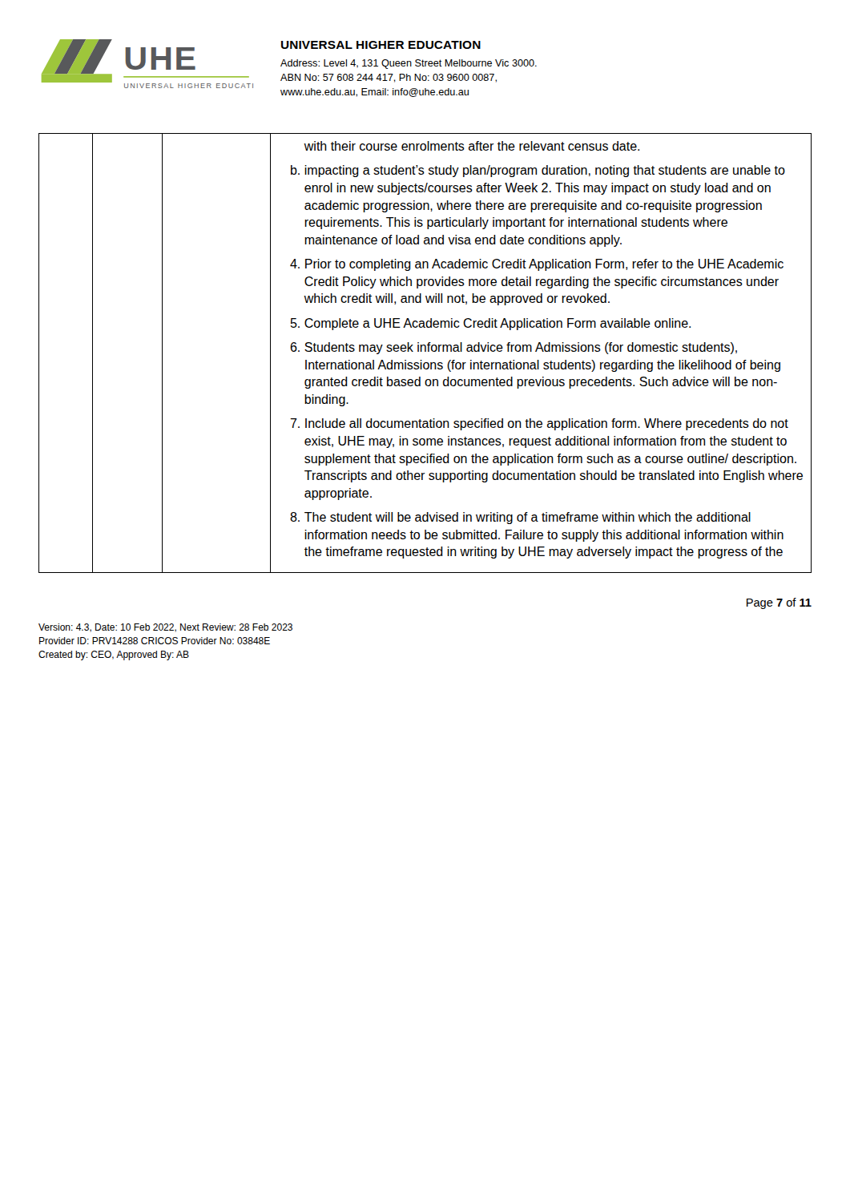UHE — Universal Higher Education UHE UNIVERSAL HIGHER EDUCATION
UNIVERSAL HIGHER EDUCATION
Address: Level 4, 131 Queen Street Melbourne Vic 3000.
ABN No: 57 608 244 417, Ph No: 03 9600 0087,
www.uhe.edu.au, Email: info@uhe.edu.au
| | | | with their course enrolments after the relevant census date. impacting a student’s study plan/program duration, noting that students are unable to enrol in new subjects/courses after Week 2. This may impact on study load and on academic progression, where there are prerequisite and co-requisite progression requirements. This is particularly important for international students where maintenance of load and visa end date conditions apply. Prior to completing an Academic Credit Application Form, refer to the UHE Academic Credit Policy which provides more detail regarding the specific circumstances under which credit will, and will not, be approved or revoked. Complete a UHE Academic Credit Application Form available online. Students may seek informal advice from Admissions (for domestic students), International Admissions (for international students) regarding the likelihood of being granted credit based on documented previous precedents. Such advice will be non-binding. Include all documentation specified on the application form. Where precedents do not exist, UHE may, in some instances, request additional information from the student to supplement that specified on the application form such as a course outline/ description. Transcripts and other supporting documentation should be translated into English where appropriate. The student will be advised in writing of a timeframe within which the additional information needs to be submitted. Failure to supply this additional information within the timeframe requested in writing by UHE may adversely impact the progress of the |
Page 7 of 11
Version: 4.3, Date: 10 Feb 2022, Next Review: 28 Feb 2023
Provider ID: PRV14288 CRICOS Provider No: 03848E
Created by: CEO, Approved By: AB